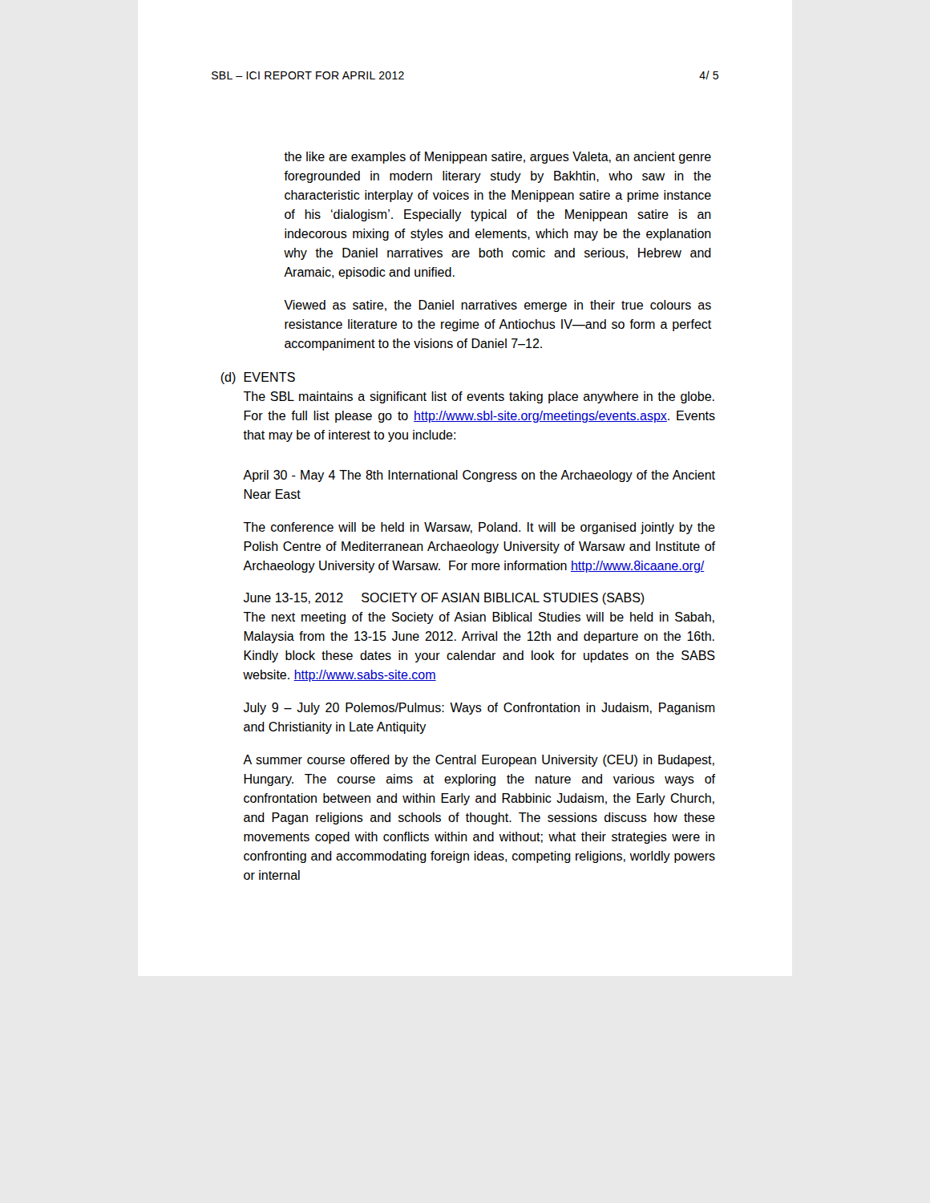SBL – ICI REPORT FOR APRIL 2012
4/ 5
the like are examples of Menippean satire, argues Valeta, an ancient genre foregrounded in modern literary study by Bakhtin, who saw in the characteristic interplay of voices in the Menippean satire a prime instance of his ‘dialogism’. Especially typical of the Menippean satire is an indecorous mixing of styles and elements, which may be the explanation why the Daniel narratives are both comic and serious, Hebrew and Aramaic, episodic and unified.
Viewed as satire, the Daniel narratives emerge in their true colours as resistance literature to the regime of Antiochus IV—and so form a perfect accompaniment to the visions of Daniel 7–12.
(d)
EVENTS
The SBL maintains a significant list of events taking place anywhere in the globe. For the full list please go to http://www.sbl-site.org/meetings/events.aspx. Events that may be of interest to you include:
April 30 - May 4 The 8th International Congress on the Archaeology of the Ancient Near East
The conference will be held in Warsaw, Poland. It will be organised jointly by the Polish Centre of Mediterranean Archaeology University of Warsaw and Institute of Archaeology University of Warsaw. For more information http://www.8icaane.org/
June 13-15, 2012 SOCIETY OF ASIAN BIBLICAL STUDIES (SABS)
The next meeting of the Society of Asian Biblical Studies will be held in Sabah, Malaysia from the 13-15 June 2012. Arrival the 12th and departure on the 16th. Kindly block these dates in your calendar and look for updates on the SABS website. http://www.sabs-site.com
July 9 – July 20 Polemos/Pulmus: Ways of Confrontation in Judaism, Paganism and Christianity in Late Antiquity
A summer course offered by the Central European University (CEU) in Budapest, Hungary. The course aims at exploring the nature and various ways of confrontation between and within Early and Rabbinic Judaism, the Early Church, and Pagan religions and schools of thought. The sessions discuss how these movements coped with conflicts within and without; what their strategies were in confronting and accommodating foreign ideas, competing religions, worldly powers or internal